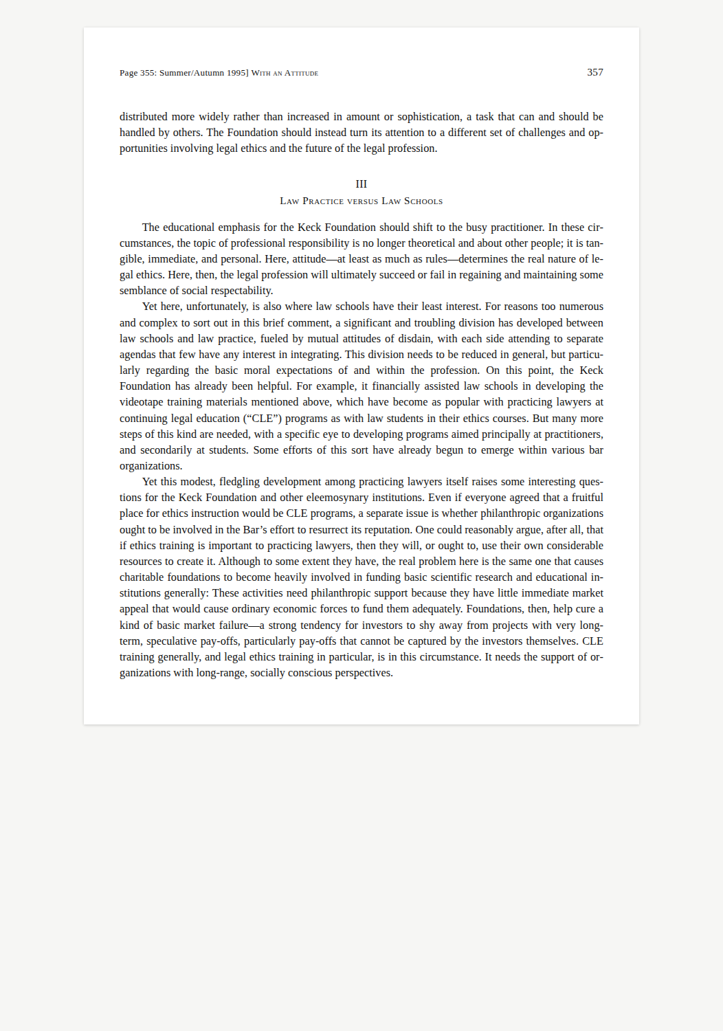Page 355: Summer/Autumn 1995] With an Attitude 357
distributed more widely rather than increased in amount or sophistication, a task that can and should be handled by others. The Foundation should instead turn its attention to a different set of challenges and opportunities involving legal ethics and the future of the legal profession.
III
Law Practice versus Law Schools
The educational emphasis for the Keck Foundation should shift to the busy practitioner. In these circumstances, the topic of professional responsibility is no longer theoretical and about other people; it is tangible, immediate, and personal. Here, attitude—at least as much as rules—determines the real nature of legal ethics. Here, then, the legal profession will ultimately succeed or fail in regaining and maintaining some semblance of social respectability.
Yet here, unfortunately, is also where law schools have their least interest. For reasons too numerous and complex to sort out in this brief comment, a significant and troubling division has developed between law schools and law practice, fueled by mutual attitudes of disdain, with each side attending to separate agendas that few have any interest in integrating. This division needs to be reduced in general, but particularly regarding the basic moral expectations of and within the profession. On this point, the Keck Foundation has already been helpful. For example, it financially assisted law schools in developing the videotape training materials mentioned above, which have become as popular with practicing lawyers at continuing legal education (“CLE”) programs as with law students in their ethics courses. But many more steps of this kind are needed, with a specific eye to developing programs aimed principally at practitioners, and secondarily at students. Some efforts of this sort have already begun to emerge within various bar organizations.
Yet this modest, fledgling development among practicing lawyers itself raises some interesting questions for the Keck Foundation and other eleemosynary institutions. Even if everyone agreed that a fruitful place for ethics instruction would be CLE programs, a separate issue is whether philanthropic organizations ought to be involved in the Bar’s effort to resurrect its reputation. One could reasonably argue, after all, that if ethics training is important to practicing lawyers, then they will, or ought to, use their own considerable resources to create it. Although to some extent they have, the real problem here is the same one that causes charitable foundations to become heavily involved in funding basic scientific research and educational institutions generally: These activities need philanthropic support because they have little immediate market appeal that would cause ordinary economic forces to fund them adequately. Foundations, then, help cure a kind of basic market failure—a strong tendency for investors to shy away from projects with very long-term, speculative pay-offs, particularly pay-offs that cannot be captured by the investors themselves. CLE training generally, and legal ethics training in particular, is in this circumstance. It needs the support of organizations with long-range, socially conscious perspectives.